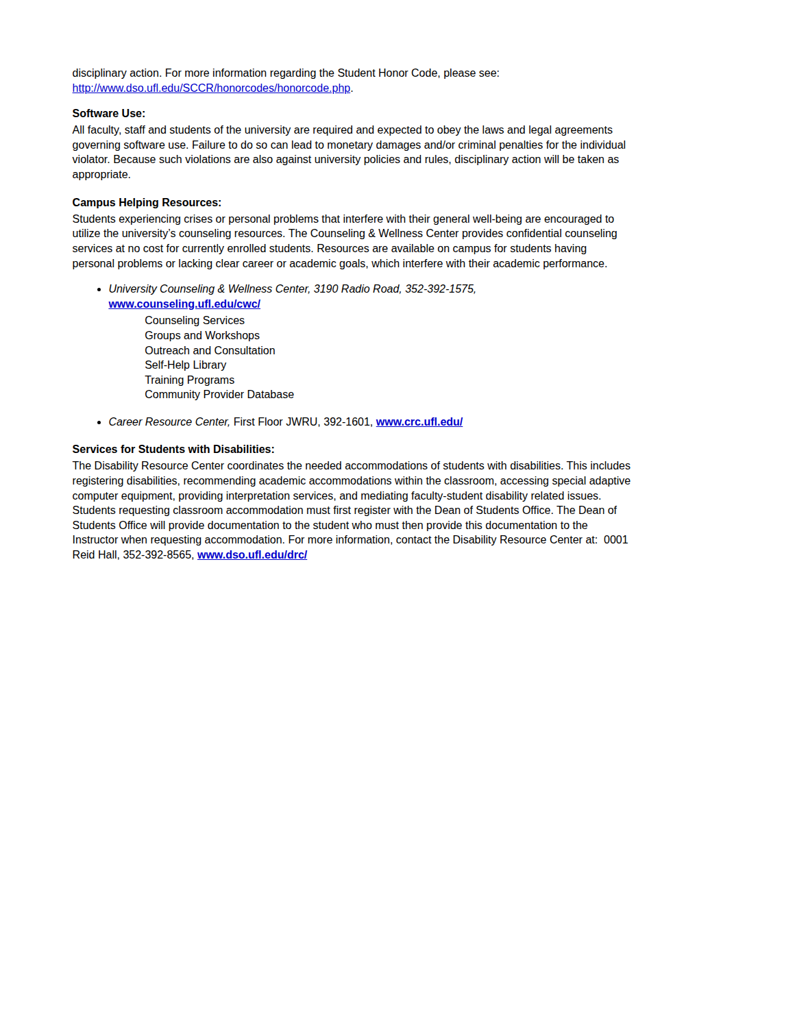disciplinary action. For more information regarding the Student Honor Code, please see:
http://www.dso.ufl.edu/SCCR/honorcodes/honorcode.php.
Software Use:
All faculty, staff and students of the university are required and expected to obey the laws and legal agreements governing software use. Failure to do so can lead to monetary damages and/or criminal penalties for the individual violator. Because such violations are also against university policies and rules, disciplinary action will be taken as appropriate.
Campus Helping Resources:
Students experiencing crises or personal problems that interfere with their general well-being are encouraged to utilize the university’s counseling resources. The Counseling & Wellness Center provides confidential counseling services at no cost for currently enrolled students. Resources are available on campus for students having personal problems or lacking clear career or academic goals, which interfere with their academic performance.
University Counseling & Wellness Center, 3190 Radio Road, 352-392-1575,
www.counseling.ufl.edu/cwc/
Counseling Services
Groups and Workshops
Outreach and Consultation
Self-Help Library
Training Programs
Community Provider Database
Career Resource Center, First Floor JWRU, 392-1601, www.crc.ufl.edu/
Services for Students with Disabilities:
The Disability Resource Center coordinates the needed accommodations of students with disabilities. This includes registering disabilities, recommending academic accommodations within the classroom, accessing special adaptive computer equipment, providing interpretation services, and mediating faculty-student disability related issues. Students requesting classroom accommodation must first register with the Dean of Students Office. The Dean of Students Office will provide documentation to the student who must then provide this documentation to the Instructor when requesting accommodation. For more information, contact the Disability Resource Center at: 0001 Reid Hall, 352-392-8565, www.dso.ufl.edu/drc/